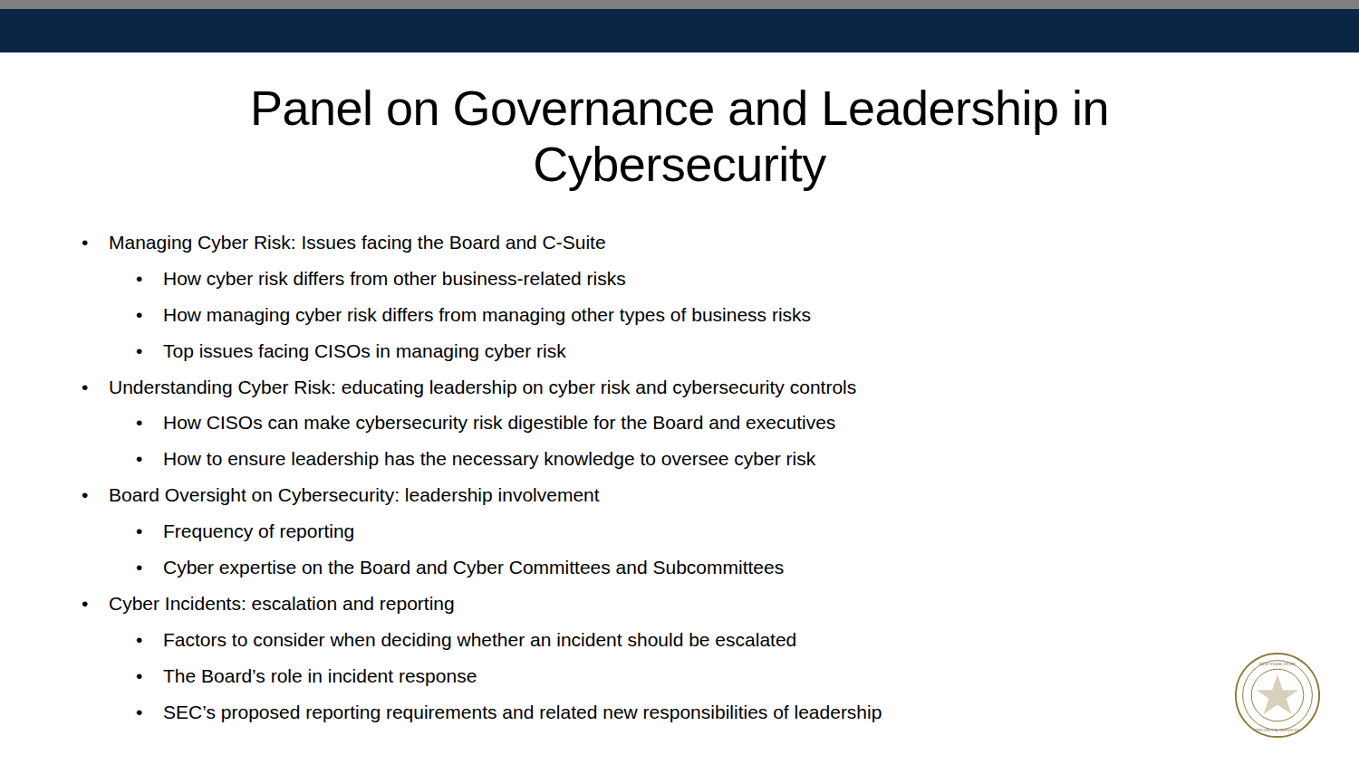Panel on Governance and Leadership in
Cybersecurity
Managing Cyber Risk: Issues facing the Board and C-Suite
How cyber risk differs from other business-related risks
How managing cyber risk differs from managing other types of business risks
Top issues facing CISOs in managing cyber risk
Understanding Cyber Risk: educating leadership on cyber risk and cybersecurity controls
How CISOs can make cybersecurity risk digestible for the Board and executives
How to ensure leadership has the necessary knowledge to oversee cyber risk
Board Oversight on Cybersecurity: leadership involvement
Frequency of reporting
Cyber expertise on the Board and Cyber Committees and Subcommittees
Cyber Incidents: escalation and reporting
Factors to consider when deciding whether an incident should be escalated
The Board’s role in incident response
SEC’s proposed reporting requirements and related new responsibilities of leadership
NEW YORK STATE FINANCIAL SERVICES